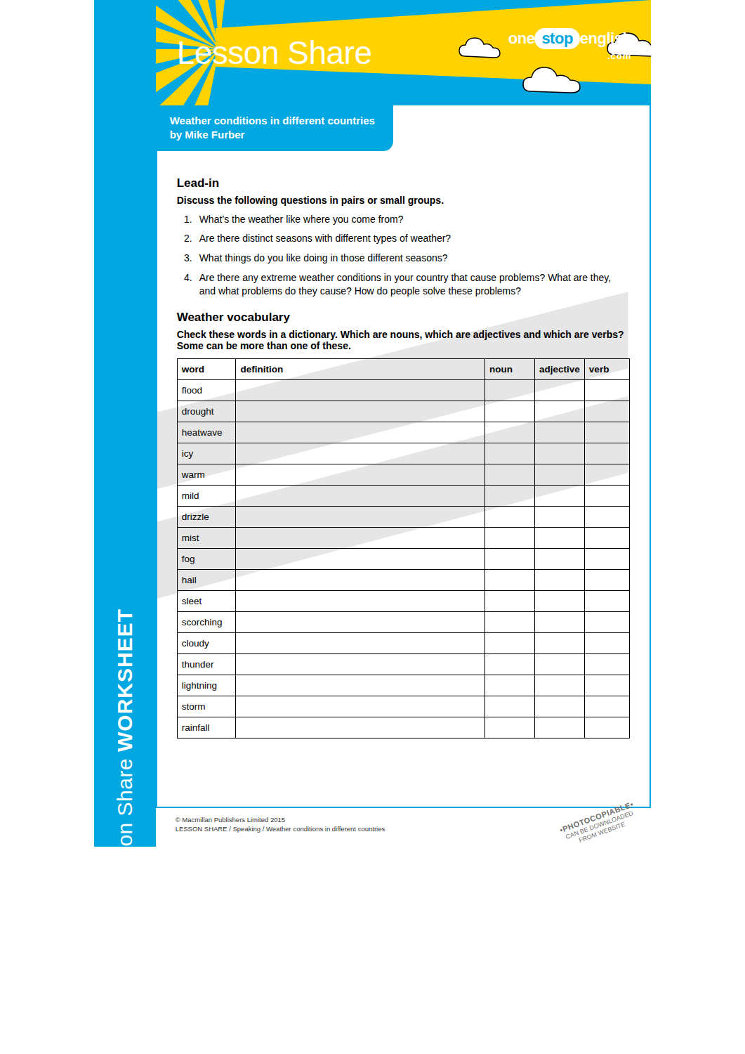Lesson Share WORKSHEET
Lesson Share
one stop english .com
Weather conditions in different countries
by Mike Furber
Lead-in
Discuss the following questions in pairs or small groups.
What’s the weather like where you come from?
Are there distinct seasons with different types of weather?
What things do you like doing in those different seasons?
Are there any extreme weather conditions in your country that cause problems? What are they, and what problems do they cause? How do people solve these problems?
Weather vocabulary
Check these words in a dictionary. Which are nouns, which are adjectives and which are verbs? Some can be more than one of these.
| word | definition | noun | adjective | verb |
| --- | --- | --- | --- | --- |
| flood | | | | |
| drought | | | | |
| heatwave | | | | |
| icy | | | | |
| warm | | | | |
| mild | | | | |
| drizzle | | | | |
| mist | | | | |
| fog | | | | |
| hail | | | | |
| sleet | | | | |
| scorching | | | | |
| cloudy | | | | |
| thunder | | | | |
| lightning | | | | |
| storm | | | | |
| rainfall | | | | |
© Macmillan Publishers Limited 2015
LESSON SHARE / Speaking / Weather conditions in different countries
•PHOTOCOPIABLE• CAN BE DOWNLOADED
FROM WEBSITE